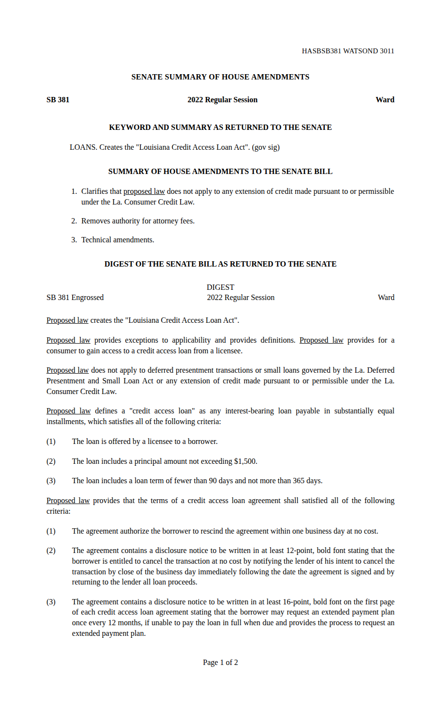HASBSB381 WATSOND 3011
SENATE SUMMARY OF HOUSE AMENDMENTS
SB 381 2022 Regular Session Ward
KEYWORD AND SUMMARY AS RETURNED TO THE SENATE
LOANS. Creates the "Louisiana Credit Access Loan Act". (gov sig)
SUMMARY OF HOUSE AMENDMENTS TO THE SENATE BILL
Clarifies that proposed law does not apply to any extension of credit made pursuant to or permissible under the La. Consumer Credit Law.
Removes authority for attorney fees.
Technical amendments.
DIGEST OF THE SENATE BILL AS RETURNED TO THE SENATE
DIGEST
SB 381 Engrossed 2022 Regular Session Ward
Proposed law creates the "Louisiana Credit Access Loan Act".
Proposed law provides exceptions to applicability and provides definitions. Proposed law provides for a consumer to gain access to a credit access loan from a licensee.
Proposed law does not apply to deferred presentment transactions or small loans governed by the La. Deferred Presentment and Small Loan Act or any extension of credit made pursuant to or permissible under the La. Consumer Credit Law.
Proposed law defines a "credit access loan" as any interest-bearing loan payable in substantially equal installments, which satisfies all of the following criteria:
(1) The loan is offered by a licensee to a borrower.
(2) The loan includes a principal amount not exceeding $1,500.
(3) The loan includes a loan term of fewer than 90 days and not more than 365 days.
Proposed law provides that the terms of a credit access loan agreement shall satisfied all of the following criteria:
(1) The agreement authorize the borrower to rescind the agreement within one business day at no cost.
(2) The agreement contains a disclosure notice to be written in at least 12-point, bold font stating that the borrower is entitled to cancel the transaction at no cost by notifying the lender of his intent to cancel the transaction by close of the business day immediately following the date the agreement is signed and by returning to the lender all loan proceeds.
(3) The agreement contains a disclosure notice to be written in at least 16-point, bold font on the first page of each credit access loan agreement stating that the borrower may request an extended payment plan once every 12 months, if unable to pay the loan in full when due and provides the process to request an extended payment plan.
Page 1 of 2